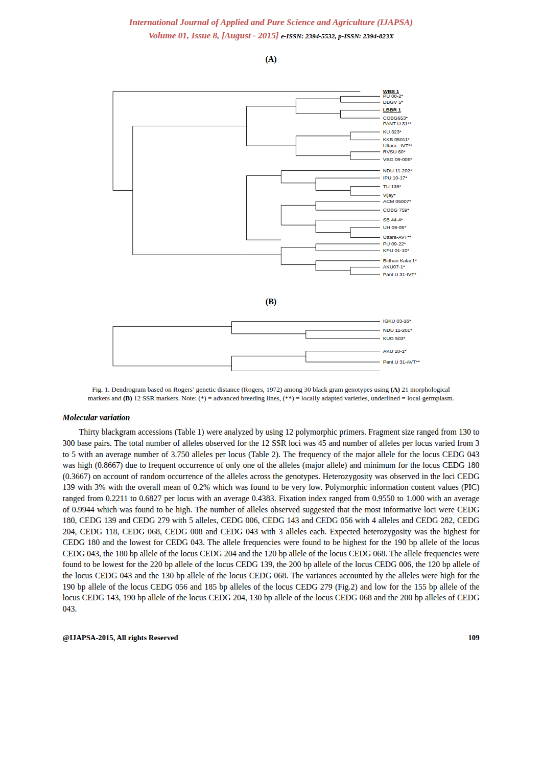International Journal of Applied and Pure Science and Agriculture (IJAPSA)
Volume 01, Issue 8, [August - 2015] e-ISSN: 2394-5532, p-ISSN: 2394-823X
(A)
WBB 1 PU 08-2* DBGV 5* LBBR 1 COBG653* PANT U 31** KU 323* KKB 05011* Uttara –IVT** RVSU 60* VBG 09-005* NDU 11-202* IPU 10-17* TU 136* Vijay* ACM 05007* COBG 759* SB 44-4* UH 08-05* Uttara-AVT** PU 09-22* KPU 01-10* Bidhan Kalai 1* AKU07-1* Pant U 31-IVT*
(B)
IGKU 03-16* NDU 11-201* KUG 503* AKU 10-1* Pant U 31-AVT**
Fig. 1. Dendrogram based on Rogers’ genetic distance (Rogers, 1972) among 30 black gram genotypes using (A) 21 morphological markers and (B) 12 SSR markers. Note: (*) = advanced breeding lines, (**) = locally adapted varieties, underlined = local germplasm.
Molecular variation
Thirty blackgram accessions (Table 1) were analyzed by using 12 polymorphic primers. Fragment size ranged from 130 to 300 base pairs. The total number of alleles observed for the 12 SSR loci was 45 and number of alleles per locus varied from 3 to 5 with an average number of 3.750 alleles per locus (Table 2). The frequency of the major allele for the locus CEDG 043 was high (0.8667) due to frequent occurrence of only one of the alleles (major allele) and minimum for the locus CEDG 180 (0.3667) on account of random occurrence of the alleles across the genotypes. Heterozygosity was observed in the loci CEDG 139 with 3% with the overall mean of 0.2% which was found to be very low. Polymorphic information content values (PIC) ranged from 0.2211 to 0.6827 per locus with an average 0.4383. Fixation index ranged from 0.9550 to 1.000 with an average of 0.9944 which was found to be high. The number of alleles observed suggested that the most informative loci were CEDG 180, CEDG 139 and CEDG 279 with 5 alleles, CEDG 006, CEDG 143 and CEDG 056 with 4 alleles and CEDG 282, CEDG 204, CEDG 118, CEDG 068, CEDG 008 and CEDG 043 with 3 alleles each. Expected heterozygosity was the highest for CEDG 180 and the lowest for CEDG 043. The allele frequencies were found to be highest for the 190 bp allele of the locus CEDG 043, the 180 bp allele of the locus CEDG 204 and the 120 bp allele of the locus CEDG 068. The allele frequencies were found to be lowest for the 220 bp allele of the locus CEDG 139, the 200 bp allele of the locus CEDG 006, the 120 bp allele of the locus CEDG 043 and the 130 bp allele of the locus CEDG 068. The variances accounted by the alleles were high for the 190 bp allele of the locus CEDG 056 and 185 bp alleles of the locus CEDG 279 (Fig.2) and low for the 155 bp allele of the locus CEDG 143, 190 bp allele of the locus CEDG 204, 130 bp allele of the locus CEDG 068 and the 200 bp alleles of CEDG 043.
@IJAPSA-2015, All rights Reserved 109